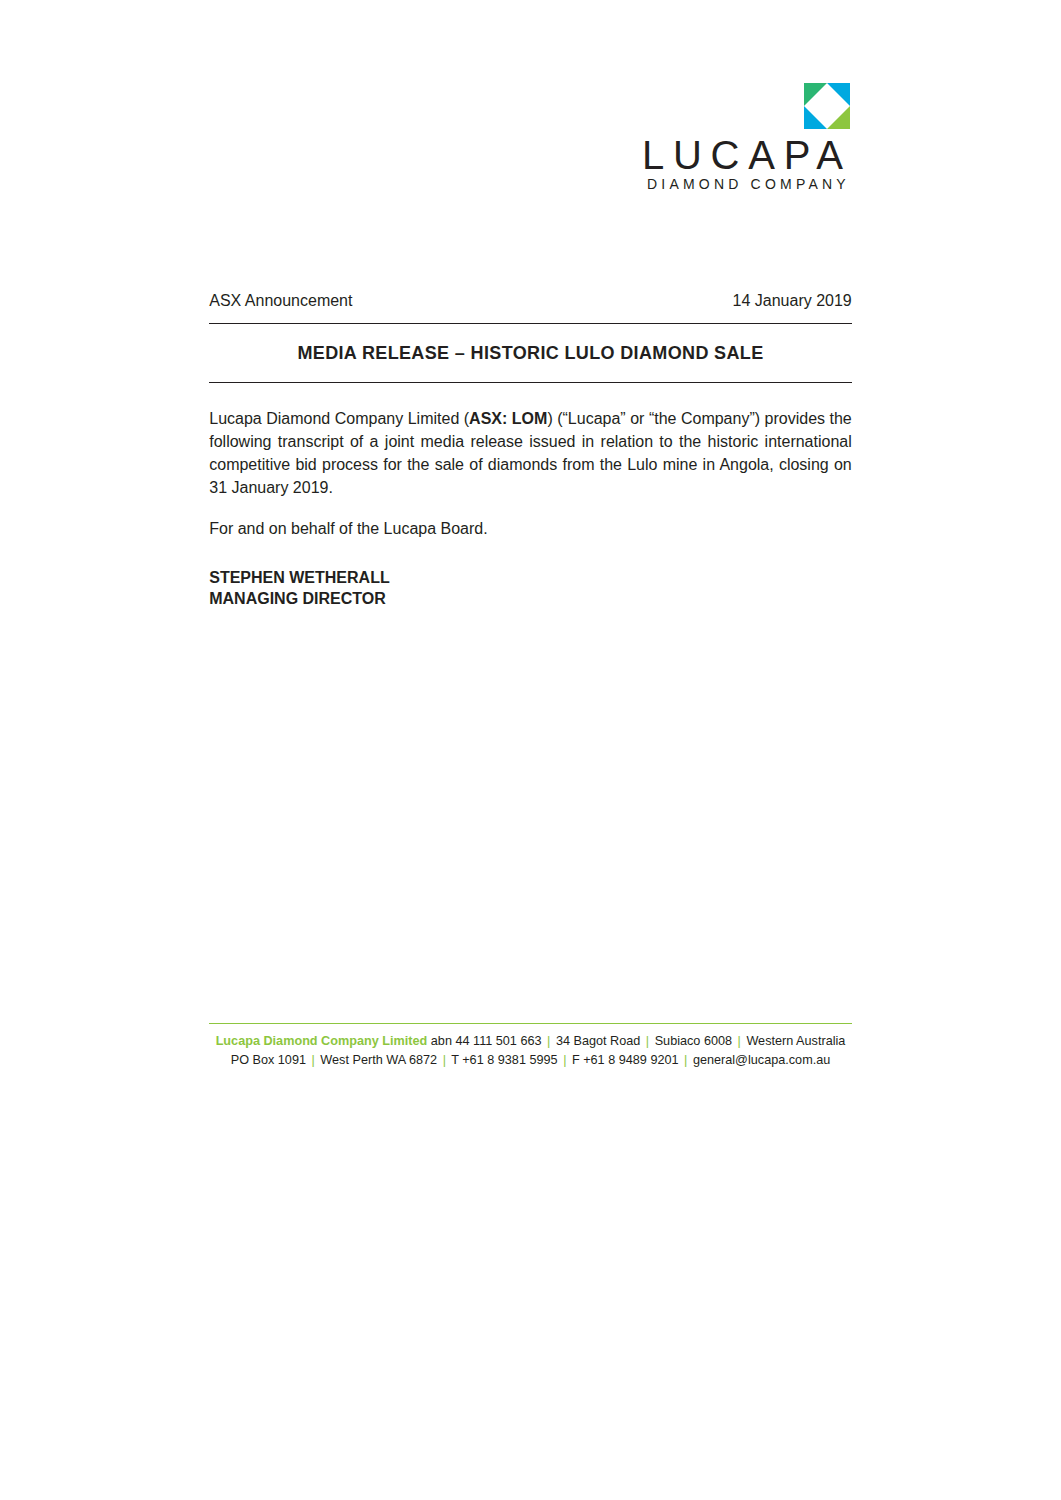LUCAPA
Diamond Company
ASX Announcement
14 January 2019
Media Release – Historic Lulo Diamond Sale
Lucapa Diamond Company Limited (ASX: LOM) (“Lucapa” or “the Company”) provides the following transcript of a joint media release issued in relation to the historic international competitive bid process for the sale of diamonds from the Lulo mine in Angola, closing on 31 January 2019.
For and on behalf of the Lucapa Board.
Stephen Wetherall Managing Director
Lucapa Diamond Company Limited abn 44 111 501 663 | 34 Bagot Road | Subiaco 6008 | Western Australia
PO Box 1091 | West Perth WA 6872 | T +61 8 9381 5995 | F +61 8 9489 9201 | general@lucapa.com.au